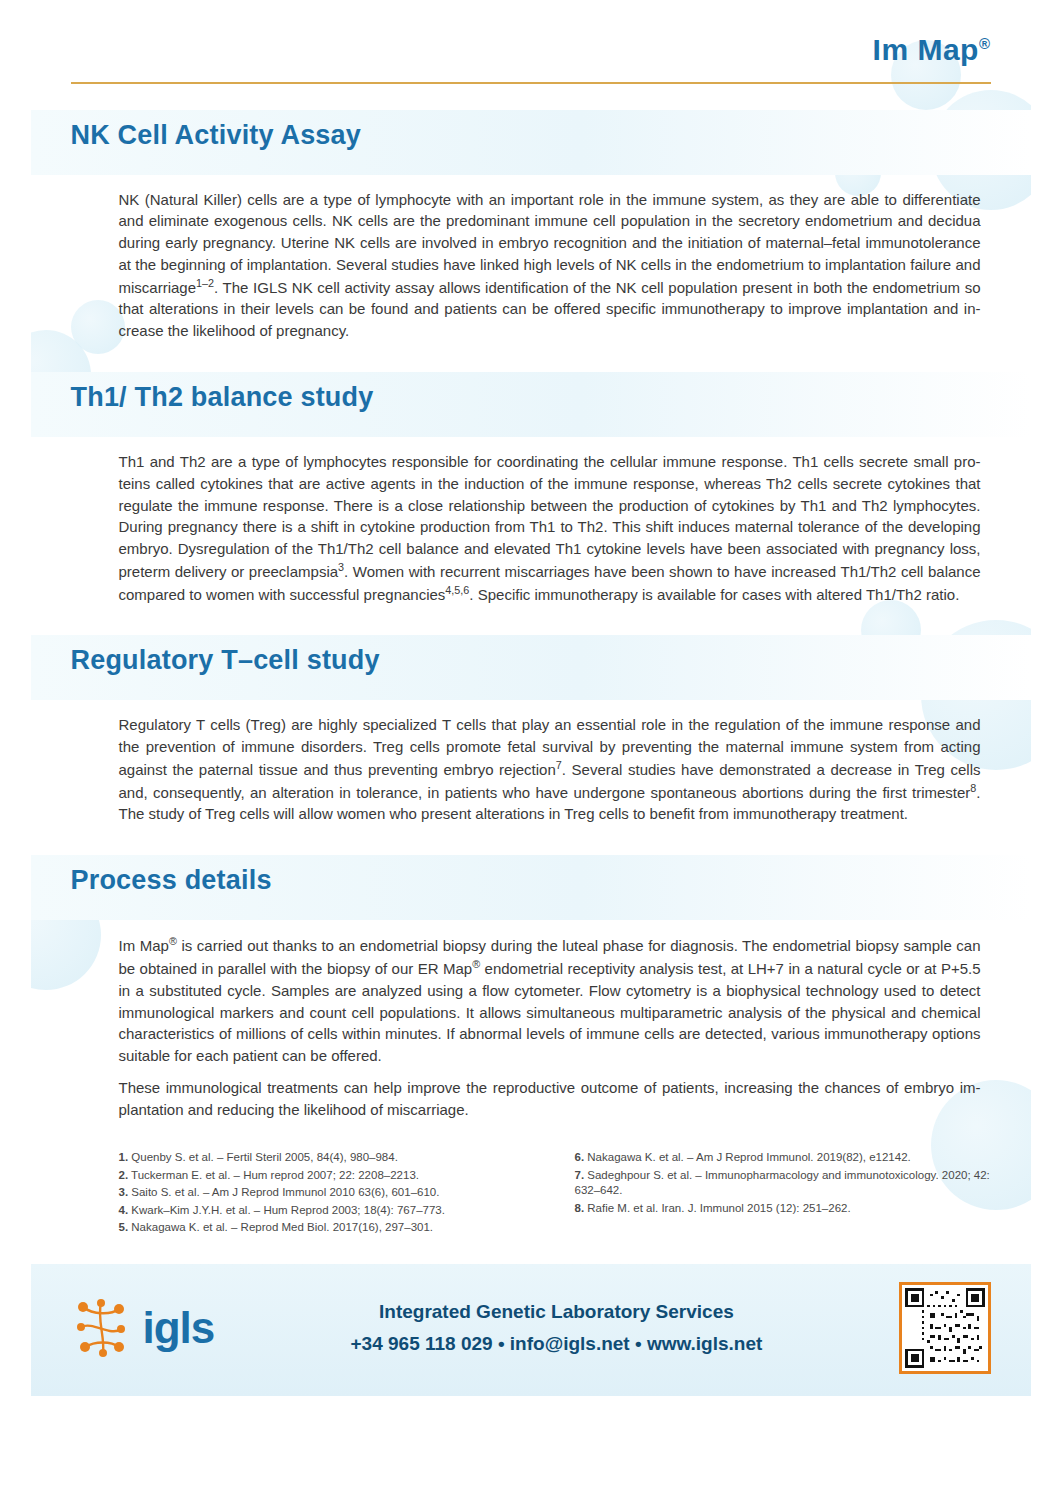Im Map®
NK Cell Activity Assay
NK (Natural Killer) cells are a type of lymphocyte with an important role in the immune system, as they are able to differentiate and eliminate exogenous cells. NK cells are the predominant immune cell population in the secretory endometrium and decidua during early pregnancy. Uterine NK cells are involved in embryo recognition and the initiation of maternal–fetal immunotolerance at the beginning of implantation. Several studies have linked high levels of NK cells in the endometrium to implantation failure and miscarriage1–2. The IGLS NK cell activity assay allows identification of the NK cell population present in both the endometrium so that alterations in their levels can be found and patients can be offered specific immunotherapy to improve implantation and increase the likelihood of pregnancy.
Th1/ Th2 balance study
Th1 and Th2 are a type of lymphocytes responsible for coordinating the cellular immune response. Th1 cells secrete small proteins called cytokines that are active agents in the induction of the immune response, whereas Th2 cells secrete cytokines that regulate the immune response. There is a close relationship between the production of cytokines by Th1 and Th2 lymphocytes. During pregnancy there is a shift in cytokine production from Th1 to Th2. This shift induces maternal tolerance of the developing embryo. Dysregulation of the Th1/Th2 cell balance and elevated Th1 cytokine levels have been associated with pregnancy loss, preterm delivery or preeclampsia3. Women with recurrent miscarriages have been shown to have increased Th1/Th2 cell balance compared to women with successful pregnancies4,5,6. Specific immunotherapy is available for cases with altered Th1/Th2 ratio.
Regulatory T–cell study
Regulatory T cells (Treg) are highly specialized T cells that play an essential role in the regulation of the immune response and the prevention of immune disorders. Treg cells promote fetal survival by preventing the maternal immune system from acting against the paternal tissue and thus preventing embryo rejection7. Several studies have demonstrated a decrease in Treg cells and, consequently, an alteration in tolerance, in patients who have undergone spontaneous abortions during the first trimester8. The study of Treg cells will allow women who present alterations in Treg cells to benefit from immunotherapy treatment.
Process details
Im Map® is carried out thanks to an endometrial biopsy during the luteal phase for diagnosis. The endometrial biopsy sample can be obtained in parallel with the biopsy of our ER Map® endometrial receptivity analysis test, at LH+7 in a natural cycle or at P+5.5 in a substituted cycle. Samples are analyzed using a flow cytometer. Flow cytometry is a biophysical technology used to detect immunological markers and count cell populations. It allows simultaneous multiparametric analysis of the physical and chemical characteristics of millions of cells within minutes. If abnormal levels of immune cells are detected, various immunotherapy options suitable for each patient can be offered.
These immunological treatments can help improve the reproductive outcome of patients, increasing the chances of embryo implantation and reducing the likelihood of miscarriage.
1. Quenby S. et al. – Fertil Steril 2005, 84(4), 980–984.
2. Tuckerman E. et al. – Hum reprod 2007; 22: 2208–2213.
3. Saito S. et al. – Am J Reprod Immunol 2010 63(6), 601–610.
4. Kwark–Kim J.Y.H. et al. – Hum Reprod 2003; 18(4): 767–773.
5. Nakagawa K. et al. – Reprod Med Biol. 2017(16), 297–301.
6. Nakagawa K. et al. – Am J Reprod Immunol. 2019(82), e12142.
7. Sadeghpour S. et al. – Immunopharmacology and immunotoxicology. 2020; 42: 632–642.
8. Rafie M. et al. Iran. J. Immunol 2015 (12): 251–262.
igls
Integrated Genetic Laboratory Services
+34 965 118 029 • info@igls.net • www.igls.net